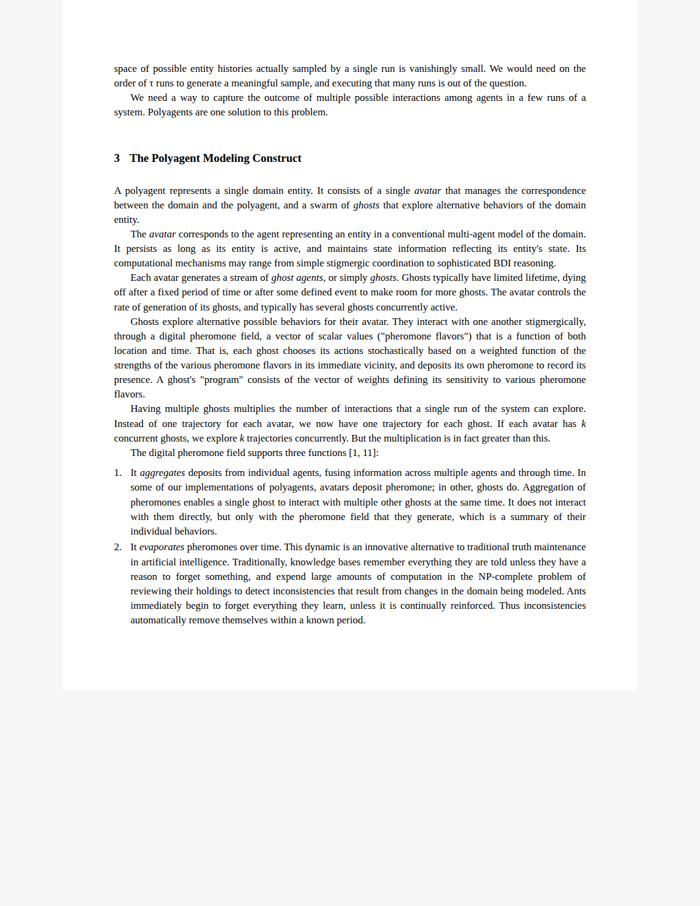space of possible entity histories actually sampled by a single run is vanishingly small. We would need on the order of τ runs to generate a meaningful sample, and executing that many runs is out of the question.
We need a way to capture the outcome of multiple possible interactions among agents in a few runs of a system. Polyagents are one solution to this problem.
3 The Polyagent Modeling Construct
A polyagent represents a single domain entity. It consists of a single avatar that manages the correspondence between the domain and the polyagent, and a swarm of ghosts that explore alternative behaviors of the domain entity.
The avatar corresponds to the agent representing an entity in a conventional multi-agent model of the domain. It persists as long as its entity is active, and maintains state information reflecting its entity's state. Its computational mechanisms may range from simple stigmergic coordination to sophisticated BDI reasoning.
Each avatar generates a stream of ghost agents, or simply ghosts. Ghosts typically have limited lifetime, dying off after a fixed period of time or after some defined event to make room for more ghosts. The avatar controls the rate of generation of its ghosts, and typically has several ghosts concurrently active.
Ghosts explore alternative possible behaviors for their avatar. They interact with one another stigmergically, through a digital pheromone field, a vector of scalar values ("pheromone flavors") that is a function of both location and time. That is, each ghost chooses its actions stochastically based on a weighted function of the strengths of the various pheromone flavors in its immediate vicinity, and deposits its own pheromone to record its presence. A ghost's "program" consists of the vector of weights defining its sensitivity to various pheromone flavors.
Having multiple ghosts multiplies the number of interactions that a single run of the system can explore. Instead of one trajectory for each avatar, we now have one trajectory for each ghost. If each avatar has k concurrent ghosts, we explore k trajectories concurrently. But the multiplication is in fact greater than this.
The digital pheromone field supports three functions [1, 11]:
1. It aggregates deposits from individual agents, fusing information across multiple agents and through time. In some of our implementations of polyagents, avatars deposit pheromone; in other, ghosts do. Aggregation of pheromones enables a single ghost to interact with multiple other ghosts at the same time. It does not interact with them directly, but only with the pheromone field that they generate, which is a summary of their individual behaviors.
2. It evaporates pheromones over time. This dynamic is an innovative alternative to traditional truth maintenance in artificial intelligence. Traditionally, knowledge bases remember everything they are told unless they have a reason to forget something, and expend large amounts of computation in the NP-complete problem of reviewing their holdings to detect inconsistencies that result from changes in the domain being modeled. Ants immediately begin to forget everything they learn, unless it is continually reinforced. Thus inconsistencies automatically remove themselves within a known period.